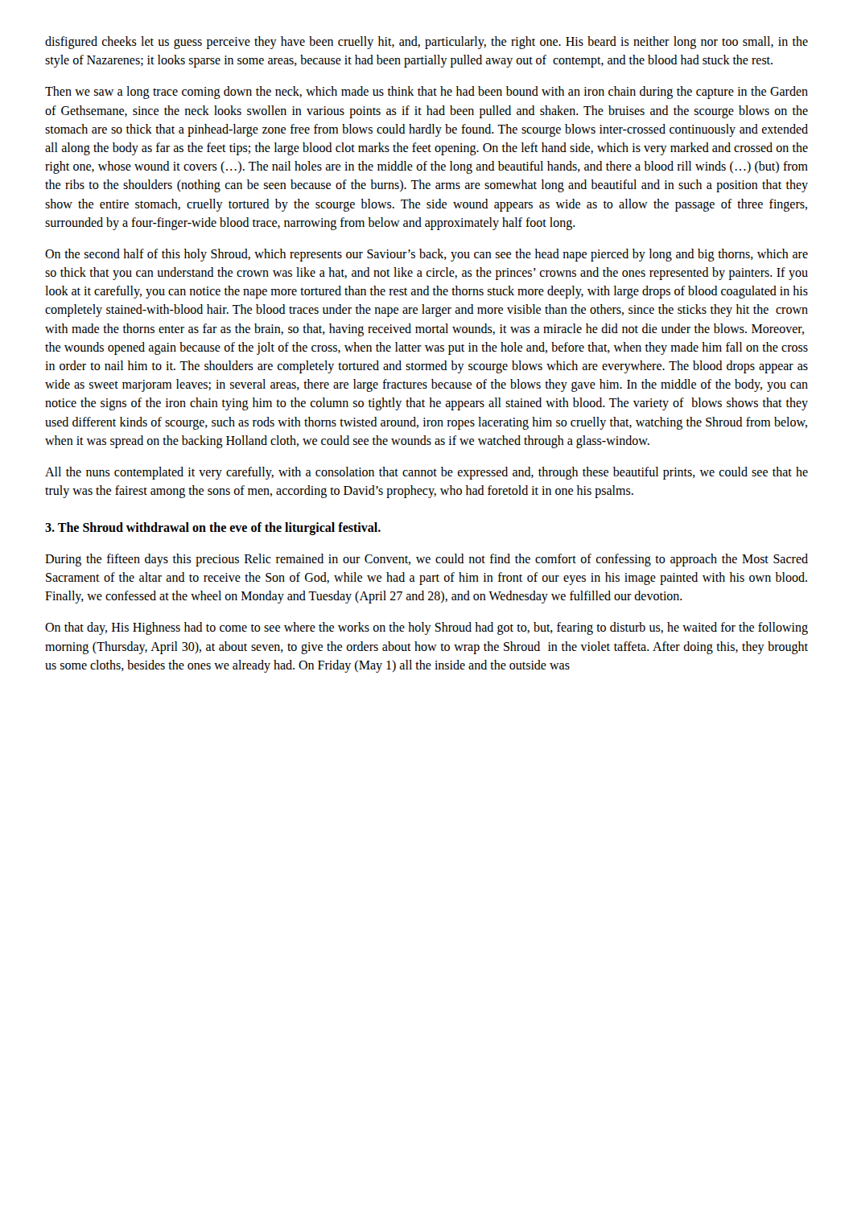disfigured cheeks let us guess perceive they have been cruelly hit, and, particularly, the right one. His beard is neither long nor too small, in the style of Nazarenes; it looks sparse in some areas, because it had been partially pulled away out of contempt, and the blood had stuck the rest.
Then we saw a long trace coming down the neck, which made us think that he had been bound with an iron chain during the capture in the Garden of Gethsemane, since the neck looks swollen in various points as if it had been pulled and shaken. The bruises and the scourge blows on the stomach are so thick that a pinhead-large zone free from blows could hardly be found. The scourge blows inter-crossed continuously and extended all along the body as far as the feet tips; the large blood clot marks the feet opening. On the left hand side, which is very marked and crossed on the right one, whose wound it covers (…). The nail holes are in the middle of the long and beautiful hands, and there a blood rill winds (…) (but) from the ribs to the shoulders (nothing can be seen because of the burns). The arms are somewhat long and beautiful and in such a position that they show the entire stomach, cruelly tortured by the scourge blows. The side wound appears as wide as to allow the passage of three fingers, surrounded by a four-finger-wide blood trace, narrowing from below and approximately half foot long.
On the second half of this holy Shroud, which represents our Saviour’s back, you can see the head nape pierced by long and big thorns, which are so thick that you can understand the crown was like a hat, and not like a circle, as the princes’ crowns and the ones represented by painters. If you look at it carefully, you can notice the nape more tortured than the rest and the thorns stuck more deeply, with large drops of blood coagulated in his completely stained-with-blood hair. The blood traces under the nape are larger and more visible than the others, since the sticks they hit the crown with made the thorns enter as far as the brain, so that, having received mortal wounds, it was a miracle he did not die under the blows. Moreover, the wounds opened again because of the jolt of the cross, when the latter was put in the hole and, before that, when they made him fall on the cross in order to nail him to it. The shoulders are completely tortured and stormed by scourge blows which are everywhere. The blood drops appear as wide as sweet marjoram leaves; in several areas, there are large fractures because of the blows they gave him. In the middle of the body, you can notice the signs of the iron chain tying him to the column so tightly that he appears all stained with blood. The variety of blows shows that they used different kinds of scourge, such as rods with thorns twisted around, iron ropes lacerating him so cruelly that, watching the Shroud from below, when it was spread on the backing Holland cloth, we could see the wounds as if we watched through a glass-window.
All the nuns contemplated it very carefully, with a consolation that cannot be expressed and, through these beautiful prints, we could see that he truly was the fairest among the sons of men, according to David’s prophecy, who had foretold it in one his psalms.
3. The Shroud withdrawal on the eve of the liturgical festival.
During the fifteen days this precious Relic remained in our Convent, we could not find the comfort of confessing to approach the Most Sacred Sacrament of the altar and to receive the Son of God, while we had a part of him in front of our eyes in his image painted with his own blood. Finally, we confessed at the wheel on Monday and Tuesday (April 27 and 28), and on Wednesday we fulfilled our devotion.
On that day, His Highness had to come to see where the works on the holy Shroud had got to, but, fearing to disturb us, he waited for the following morning (Thursday, April 30), at about seven, to give the orders about how to wrap the Shroud in the violet taffeta. After doing this, they brought us some cloths, besides the ones we already had. On Friday (May 1) all the inside and the outside was